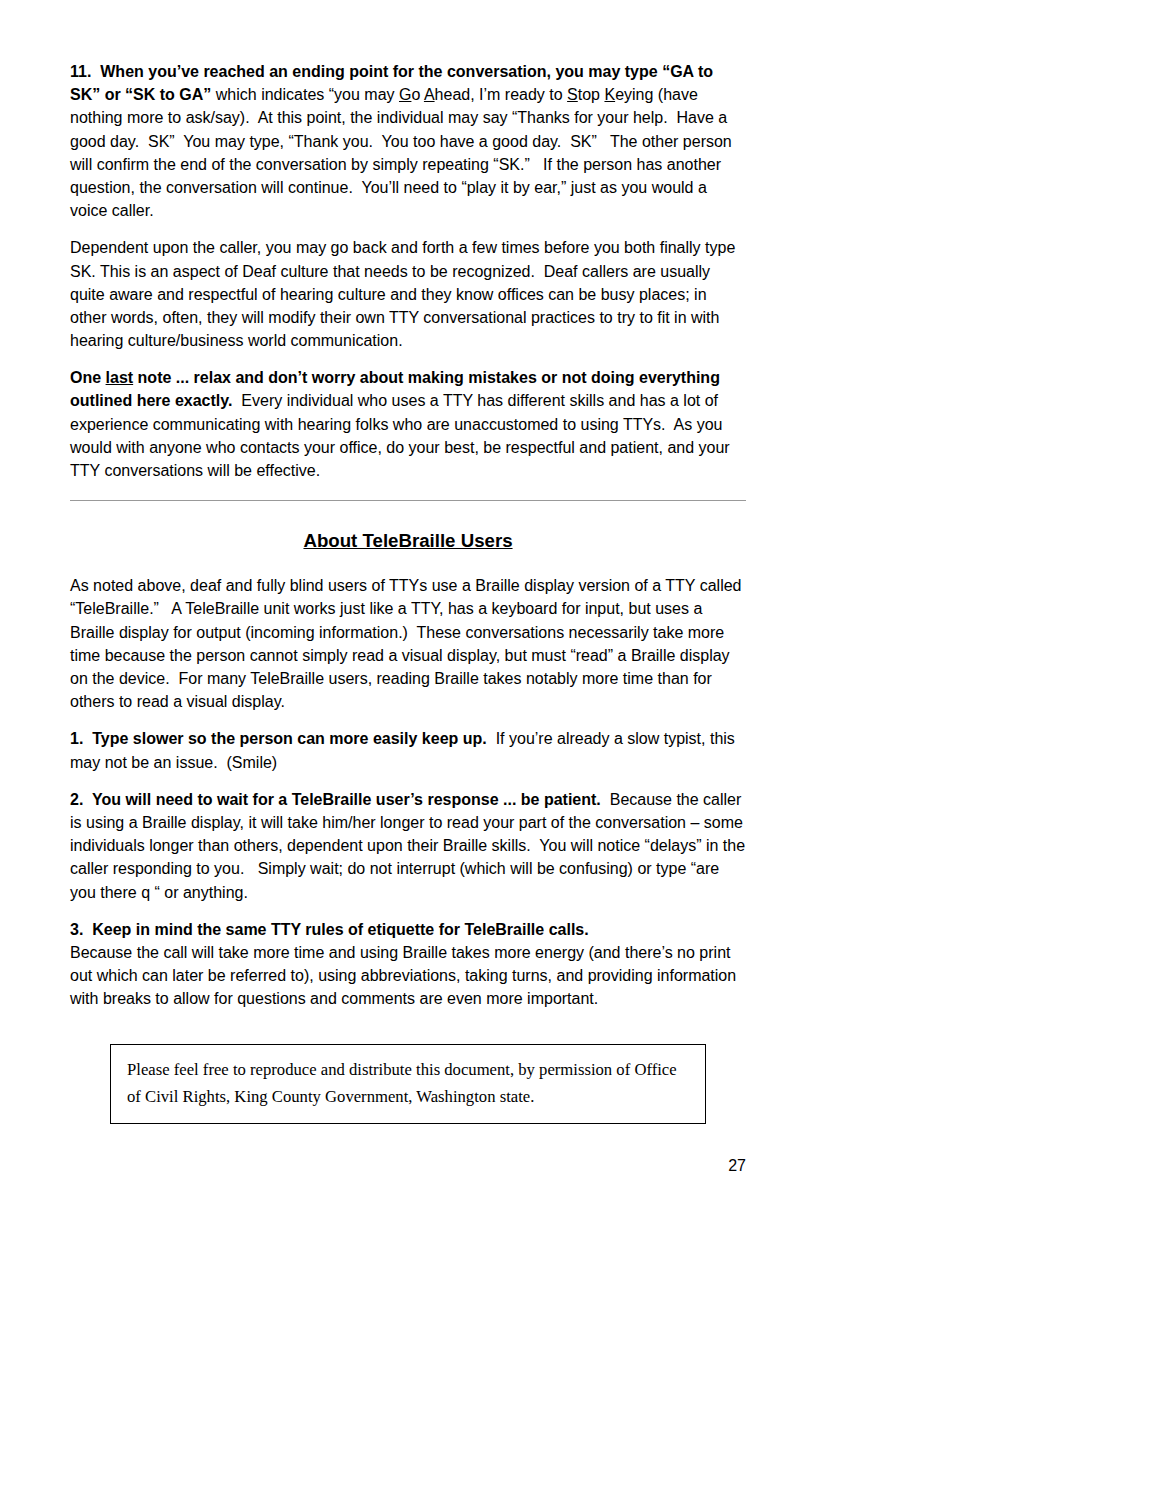11. When you’ve reached an ending point for the conversation, you may type “GA to SK” or “SK to GA” which indicates “you may Go Ahead, I’m ready to Stop Keying (have nothing more to ask/say). At this point, the individual may say “Thanks for your help. Have a good day. SK” You may type, “Thank you. You too have a good day. SK” The other person will confirm the end of the conversation by simply repeating “SK.” If the person has another question, the conversation will continue. You’ll need to “play it by ear,” just as you would a voice caller.
Dependent upon the caller, you may go back and forth a few times before you both finally type SK. This is an aspect of Deaf culture that needs to be recognized. Deaf callers are usually quite aware and respectful of hearing culture and they know offices can be busy places; in other words, often, they will modify their own TTY conversational practices to try to fit in with hearing culture/business world communication.
One last note ... relax and don’t worry about making mistakes or not doing everything outlined here exactly. Every individual who uses a TTY has different skills and has a lot of experience communicating with hearing folks who are unaccustomed to using TTYs. As you would with anyone who contacts your office, do your best, be respectful and patient, and your TTY conversations will be effective.
About TeleBraille Users
As noted above, deaf and fully blind users of TTYs use a Braille display version of a TTY called “TeleBraille.” A TeleBraille unit works just like a TTY, has a keyboard for input, but uses a Braille display for output (incoming information.) These conversations necessarily take more time because the person cannot simply read a visual display, but must “read” a Braille display on the device. For many TeleBraille users, reading Braille takes notably more time than for others to read a visual display.
1. Type slower so the person can more easily keep up. If you’re already a slow typist, this may not be an issue. (Smile)
2. You will need to wait for a TeleBraille user’s response ... be patient. Because the caller is using a Braille display, it will take him/her longer to read your part of the conversation – some individuals longer than others, dependent upon their Braille skills. You will notice “delays” in the caller responding to you. Simply wait; do not interrupt (which will be confusing) or type “are you there q “ or anything.
3. Keep in mind the same TTY rules of etiquette for TeleBraille calls.
Because the call will take more time and using Braille takes more energy (and there’s no print out which can later be referred to), using abbreviations, taking turns, and providing information with breaks to allow for questions and comments are even more important.
Please feel free to reproduce and distribute this document, by permission of Office of Civil Rights, King County Government, Washington state.
27